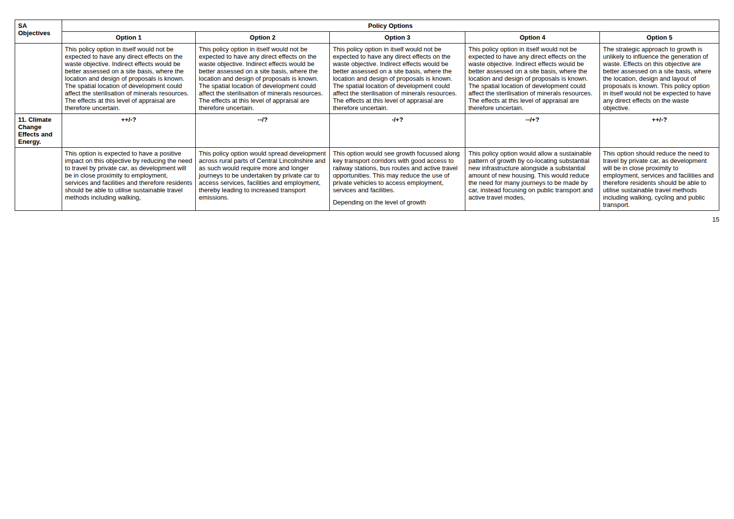| SA Objectives | Policy Options |
| --- | --- |
| Option 1 | Option 2 | Option 3 | Option 4 | Option 5 |
| | This policy option in itself would not be expected to have any direct effects on the waste objective. Indirect effects would be better assessed on a site basis, where the location and design of proposals is known. The spatial location of development could affect the sterilisation of minerals resources. The effects at this level of appraisal are therefore uncertain. | This policy option in itself would not be expected to have any direct effects on the waste objective. Indirect effects would be better assessed on a site basis, where the location and design of proposals is known. The spatial location of development could affect the sterilisation of minerals resources. The effects at this level of appraisal are therefore uncertain. | This policy option in itself would not be expected to have any direct effects on the waste objective. Indirect effects would be better assessed on a site basis, where the location and design of proposals is known. The spatial location of development could affect the sterilisation of minerals resources. The effects at this level of appraisal are therefore uncertain. | This policy option in itself would not be expected to have any direct effects on the waste objective. Indirect effects would be better assessed on a site basis, where the location and design of proposals is known. The spatial location of development could affect the sterilisation of minerals resources. The effects at this level of appraisal are therefore uncertain. | The strategic approach to growth is unlikely to influence the generation of waste. Effects on this objective are better assessed on a site basis, where the location, design and layout of proposals is known. This policy option in itself would not be expected to have any direct effects on the waste objective. |
| 11. Climate Change Effects and Energy. | ++/-? | --/? | -/+? | --/+? | ++/-? |
| | This option is expected to have a positive impact on this objective by reducing the need to travel by private car, as development will be in close proximity to employment, services and facilities and therefore residents should be able to utilise sustainable travel methods including walking, | This policy option would spread development across rural parts of Central Lincolnshire and as such would require more and longer journeys to be undertaken by private car to access services, facilities and employment, thereby leading to increased transport emissions. | This option would see growth focussed along key transport corridors with good access to railway stations, bus routes and active travel opportunities. This may reduce the use of private vehicles to access employment, services and facilities. Depending on the level of growth | This policy option would allow a sustainable pattern of growth by co-locating substantial new infrastructure alongside a substantial amount of new housing. This would reduce the need for many journeys to be made by car, instead focusing on public transport and active travel modes, | This option should reduce the need to travel by private car, as development will be in close proximity to employment, services and facilities and therefore residents should be able to utilise sustainable travel methods including walking, cycling and public transport. |
15